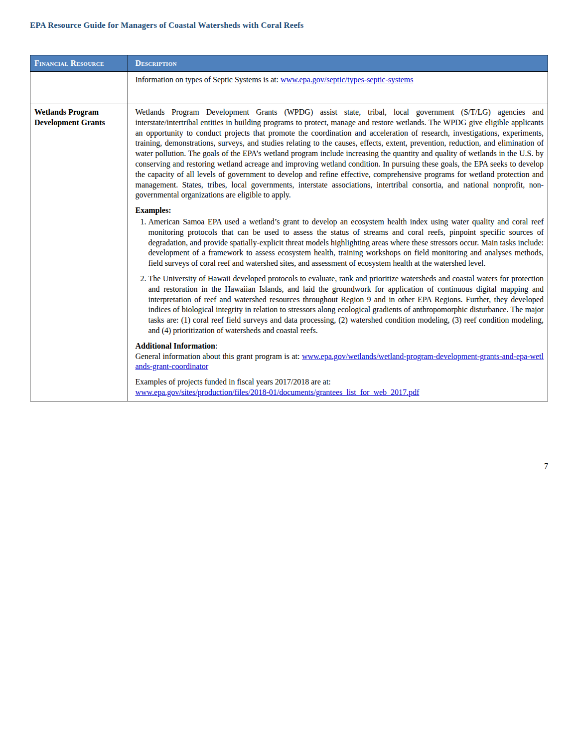EPA Resource Guide for Managers of Coastal Watersheds with Coral Reefs
| Financial Resource | Description |
| --- | --- |
| | Information on types of Septic Systems is at: www.epa.gov/septic/types-septic-systems |
| Wetlands Program Development Grants | Wetlands Program Development Grants (WPDG) assist state, tribal, local government (S/T/LG) agencies and interstate/intertribal entities in building programs to protect, manage and restore wetlands. The WPDG give eligible applicants an opportunity to conduct projects that promote the coordination and acceleration of research, investigations, experiments, training, demonstrations, surveys, and studies relating to the causes, effects, extent, prevention, reduction, and elimination of water pollution. The goals of the EPA’s wetland program include increasing the quantity and quality of wetlands in the U.S. by conserving and restoring wetland acreage and improving wetland condition. In pursuing these goals, the EPA seeks to develop the capacity of all levels of government to develop and refine effective, comprehensive programs for wetland protection and management. States, tribes, local governments, interstate associations, intertribal consortia, and national nonprofit, non-governmental organizations are eligible to apply. Examples: American Samoa EPA used a wetland’s grant to develop an ecosystem health index using water quality and coral reef monitoring protocols that can be used to assess the status of streams and coral reefs, pinpoint specific sources of degradation, and provide spatially-explicit threat models highlighting areas where these stressors occur. Main tasks include: development of a framework to assess ecosystem health, training workshops on field monitoring and analyses methods, field surveys of coral reef and watershed sites, and assessment of ecosystem health at the watershed level. The University of Hawaii developed protocols to evaluate, rank and prioritize watersheds and coastal waters for protection and restoration in the Hawaiian Islands, and laid the groundwork for application of continuous digital mapping and interpretation of reef and watershed resources throughout Region 9 and in other EPA Regions. Further, they developed indices of biological integrity in relation to stressors along ecological gradients of anthropomorphic disturbance. The major tasks are: (1) coral reef field surveys and data processing, (2) watershed condition modeling, (3) reef condition modeling, and (4) prioritization of watersheds and coastal reefs. Additional Information : General information about this grant program is at: www.epa.gov/wetlands/wetland-program-development-grants-and-epa-wetlands-grant-coordinator Examples of projects funded in fiscal years 2017/2018 are at: www.epa.gov/sites/production/files/2018-01/documents/grantees_list_for_web_2017.pdf |
7